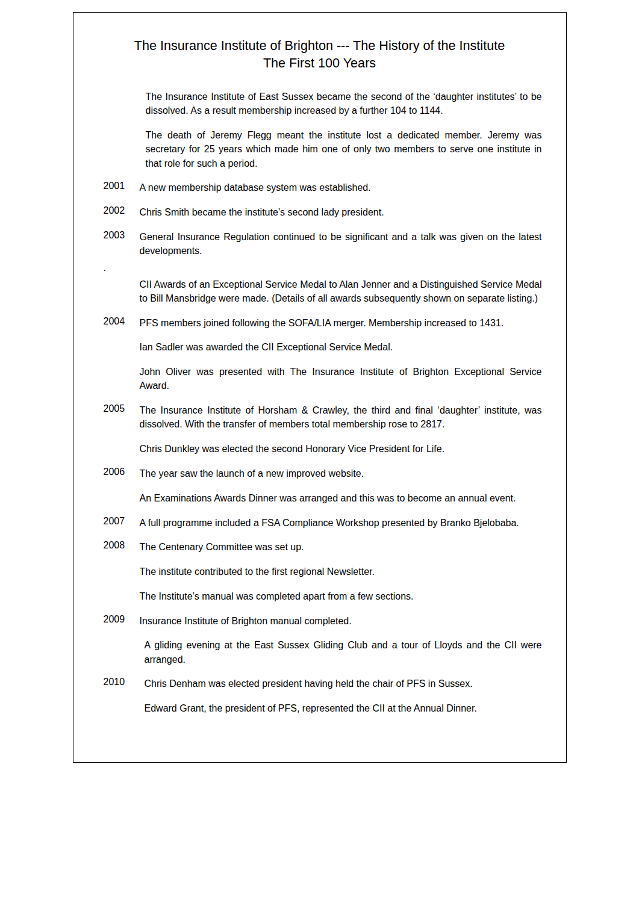The Insurance Institute of Brighton --- The History of the Institute
The First 100 Years
The Insurance Institute of East Sussex became the second of the ‘daughter institutes’ to be dissolved. As a result membership increased by a further 104 to 1144.
The death of Jeremy Flegg meant the institute lost a dedicated member. Jeremy was secretary for 25 years which made him one of only two members to serve one institute in that role for such a period.
2001
A new membership database system was established.
2002
Chris Smith became the institute’s second lady president.
2003
General Insurance Regulation continued to be significant and a talk was given on the latest developments.
.
CII Awards of an Exceptional Service Medal to Alan Jenner and a Distinguished Service Medal to Bill Mansbridge were made. (Details of all awards subsequently shown on separate listing.)
2004
PFS members joined following the SOFA/LIA merger. Membership increased to 1431.
Ian Sadler was awarded the CII Exceptional Service Medal.
John Oliver was presented with The Insurance Institute of Brighton Exceptional Service Award.
2005
The Insurance Institute of Horsham & Crawley, the third and final ‘daughter’ institute, was dissolved. With the transfer of members total membership rose to 2817.
Chris Dunkley was elected the second Honorary Vice President for Life.
2006
The year saw the launch of a new improved website.
An Examinations Awards Dinner was arranged and this was to become an annual event.
2007
A full programme included a FSA Compliance Workshop presented by Branko Bjelobaba.
2008
The Centenary Committee was set up.
The institute contributed to the first regional Newsletter.
The Institute’s manual was completed apart from a few sections.
2009
Insurance Institute of Brighton manual completed.
A gliding evening at the East Sussex Gliding Club and a tour of Lloyds and the CII were arranged.
2010
Chris Denham was elected president having held the chair of PFS in Sussex.
Edward Grant, the president of PFS, represented the CII at the Annual Dinner.